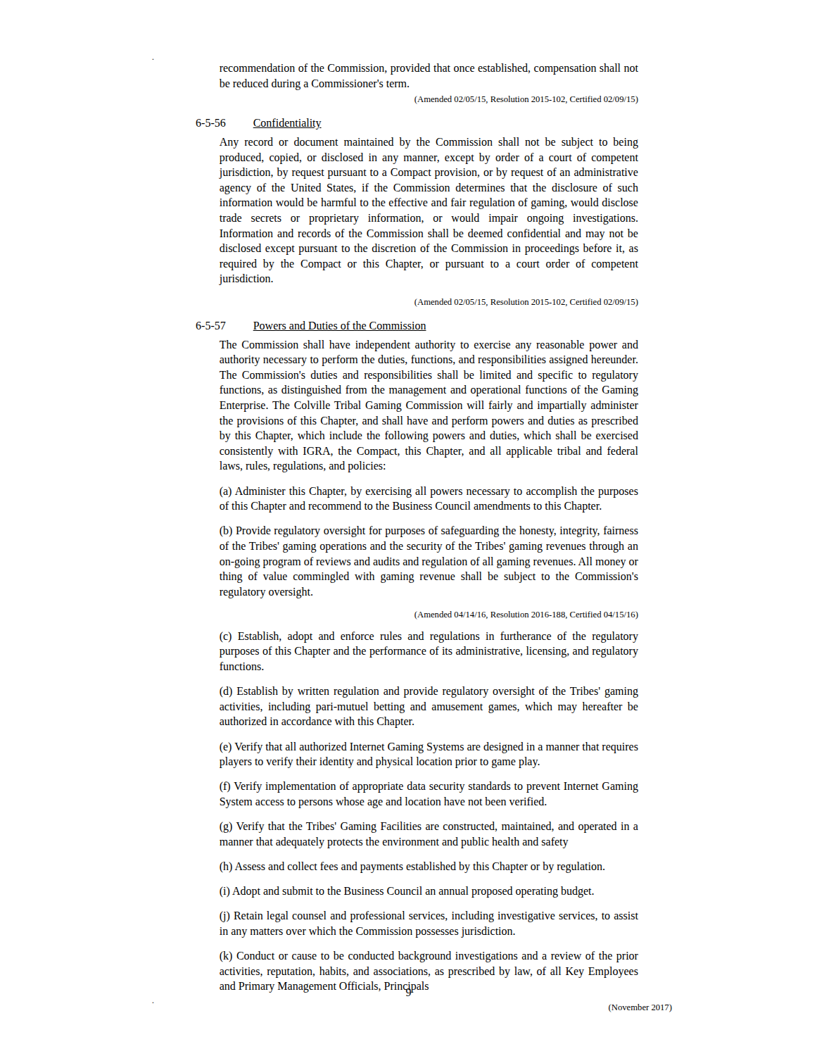. .
recommendation of the Commission, provided that once established, compensation shall not be reduced during a Commissioner's term.
(Amended 02/05/15, Resolution 2015-102, Certified 02/09/15)
6-5-56 Confidentiality
Any record or document maintained by the Commission shall not be subject to being produced, copied, or disclosed in any manner, except by order of a court of competent jurisdiction, by request pursuant to a Compact provision, or by request of an administrative agency of the United States, if the Commission determines that the disclosure of such information would be harmful to the effective and fair regulation of gaming, would disclose trade secrets or proprietary information, or would impair ongoing investigations. Information and records of the Commission shall be deemed confidential and may not be disclosed except pursuant to the discretion of the Commission in proceedings before it, as required by the Compact or this Chapter, or pursuant to a court order of competent jurisdiction.
(Amended 02/05/15, Resolution 2015-102, Certified 02/09/15)
6-5-57 Powers and Duties of the Commission
The Commission shall have independent authority to exercise any reasonable power and authority necessary to perform the duties, functions, and responsibilities assigned hereunder. The Commission's duties and responsibilities shall be limited and specific to regulatory functions, as distinguished from the management and operational functions of the Gaming Enterprise. The Colville Tribal Gaming Commission will fairly and impartially administer the provisions of this Chapter, and shall have and perform powers and duties as prescribed by this Chapter, which include the following powers and duties, which shall be exercised consistently with IGRA, the Compact, this Chapter, and all applicable tribal and federal laws, rules, regulations, and policies:
(a) Administer this Chapter, by exercising all powers necessary to accomplish the purposes of this Chapter and recommend to the Business Council amendments to this Chapter.
(b) Provide regulatory oversight for purposes of safeguarding the honesty, integrity, fairness of the Tribes' gaming operations and the security of the Tribes' gaming revenues through an on-going program of reviews and audits and regulation of all gaming revenues. All money or thing of value commingled with gaming revenue shall be subject to the Commission's regulatory oversight.
(Amended 04/14/16, Resolution 2016-188, Certified 04/15/16)
(c) Establish, adopt and enforce rules and regulations in furtherance of the regulatory purposes of this Chapter and the performance of its administrative, licensing, and regulatory functions.
(d) Establish by written regulation and provide regulatory oversight of the Tribes' gaming activities, including pari-mutuel betting and amusement games, which may hereafter be authorized in accordance with this Chapter.
(e) Verify that all authorized Internet Gaming Systems are designed in a manner that requires players to verify their identity and physical location prior to game play.
(f) Verify implementation of appropriate data security standards to prevent Internet Gaming System access to persons whose age and location have not been verified.
(g) Verify that the Tribes' Gaming Facilities are constructed, maintained, and operated in a manner that adequately protects the environment and public health and safety
(h) Assess and collect fees and payments established by this Chapter or by regulation.
(i) Adopt and submit to the Business Council an annual proposed operating budget.
(j) Retain legal counsel and professional services, including investigative services, to assist in any matters over which the Commission possesses jurisdiction.
(k) Conduct or cause to be conducted background investigations and a review of the prior activities, reputation, habits, and associations, as prescribed by law, of all Key Employees and Primary Management Officials, Principals
9
(November 2017)